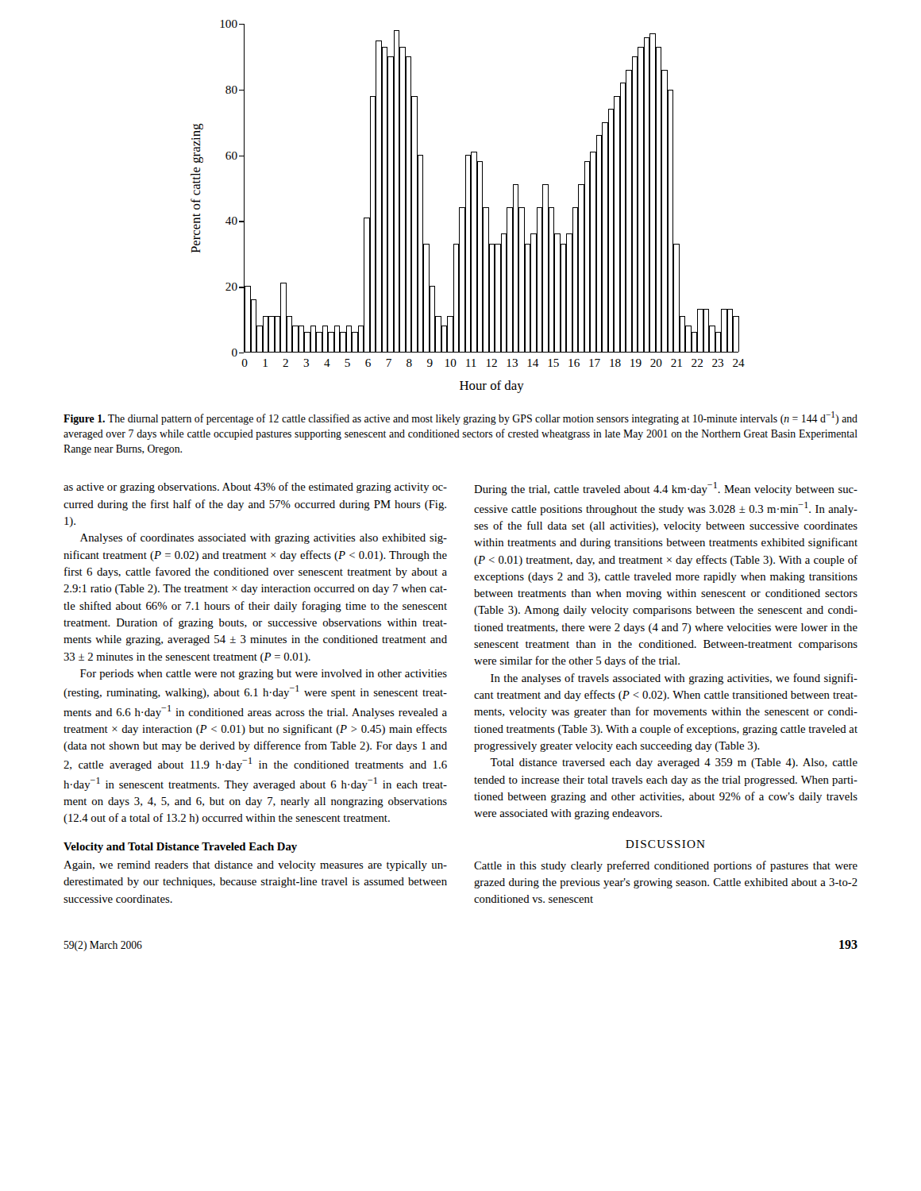Percent of cattle grazing
100 80 60 40 20 0
0 1 2 3 4 5 6 7 8 9 10 11 12 13 14 15 16 17 18 19 20 21 22 23 24
Hour of day
Figure 1. The diurnal pattern of percentage of 12 cattle classified as active and most likely grazing by GPS collar motion sensors integrating at 10-minute intervals (n = 144 d−1) and averaged over 7 days while cattle occupied pastures supporting senescent and conditioned sectors of crested wheatgrass in late May 2001 on the Northern Great Basin Experimental Range near Burns, Oregon.
as active or grazing observations. About 43% of the estimated grazing activity occurred during the first half of the day and 57% occurred during PM hours (Fig. 1).
Analyses of coordinates associated with grazing activities also exhibited significant treatment (P = 0.02) and treatment × day effects (P < 0.01). Through the first 6 days, cattle favored the conditioned over senescent treatment by about a 2.9:1 ratio (Table 2). The treatment × day interaction occurred on day 7 when cattle shifted about 66% or 7.1 hours of their daily foraging time to the senescent treatment. Duration of grazing bouts, or successive observations within treatments while grazing, averaged 54 ± 3 minutes in the conditioned treatment and 33 ± 2 minutes in the senescent treatment (P = 0.01).
For periods when cattle were not grazing but were involved in other activities (resting, ruminating, walking), about 6.1 h·day−1 were spent in senescent treatments and 6.6 h·day−1 in conditioned areas across the trial. Analyses revealed a treatment × day interaction (P < 0.01) but no significant (P > 0.45) main effects (data not shown but may be derived by difference from Table 2). For days 1 and 2, cattle averaged about 11.9 h·day−1 in the conditioned treatments and 1.6 h·day−1 in senescent treatments. They averaged about 6 h·day−1 in each treatment on days 3, 4, 5, and 6, but on day 7, nearly all nongrazing observations (12.4 out of a total of 13.2 h) occurred within the senescent treatment.
Velocity and Total Distance Traveled Each Day
Again, we remind readers that distance and velocity measures are typically underestimated by our techniques, because straight-line travel is assumed between successive coordinates.
During the trial, cattle traveled about 4.4 km·day−1. Mean velocity between successive cattle positions throughout the study was 3.028 ± 0.3 m·min−1. In analyses of the full data set (all activities), velocity between successive coordinates within treatments and during transitions between treatments exhibited significant (P < 0.01) treatment, day, and treatment × day effects (Table 3). With a couple of exceptions (days 2 and 3), cattle traveled more rapidly when making transitions between treatments than when moving within senescent or conditioned sectors (Table 3). Among daily velocity comparisons between the senescent and conditioned treatments, there were 2 days (4 and 7) where velocities were lower in the senescent treatment than in the conditioned. Between-treatment comparisons were similar for the other 5 days of the trial.
In the analyses of travels associated with grazing activities, we found significant treatment and day effects (P < 0.02). When cattle transitioned between treatments, velocity was greater than for movements within the senescent or conditioned treatments (Table 3). With a couple of exceptions, grazing cattle traveled at progressively greater velocity each succeeding day (Table 3).
Total distance traversed each day averaged 4 359 m (Table 4). Also, cattle tended to increase their total travels each day as the trial progressed. When partitioned between grazing and other activities, about 92% of a cow's daily travels were associated with grazing endeavors.
DISCUSSION
Cattle in this study clearly preferred conditioned portions of pastures that were grazed during the previous year's growing season. Cattle exhibited about a 3-to-2 conditioned vs. senescent
59(2) March 2006 193